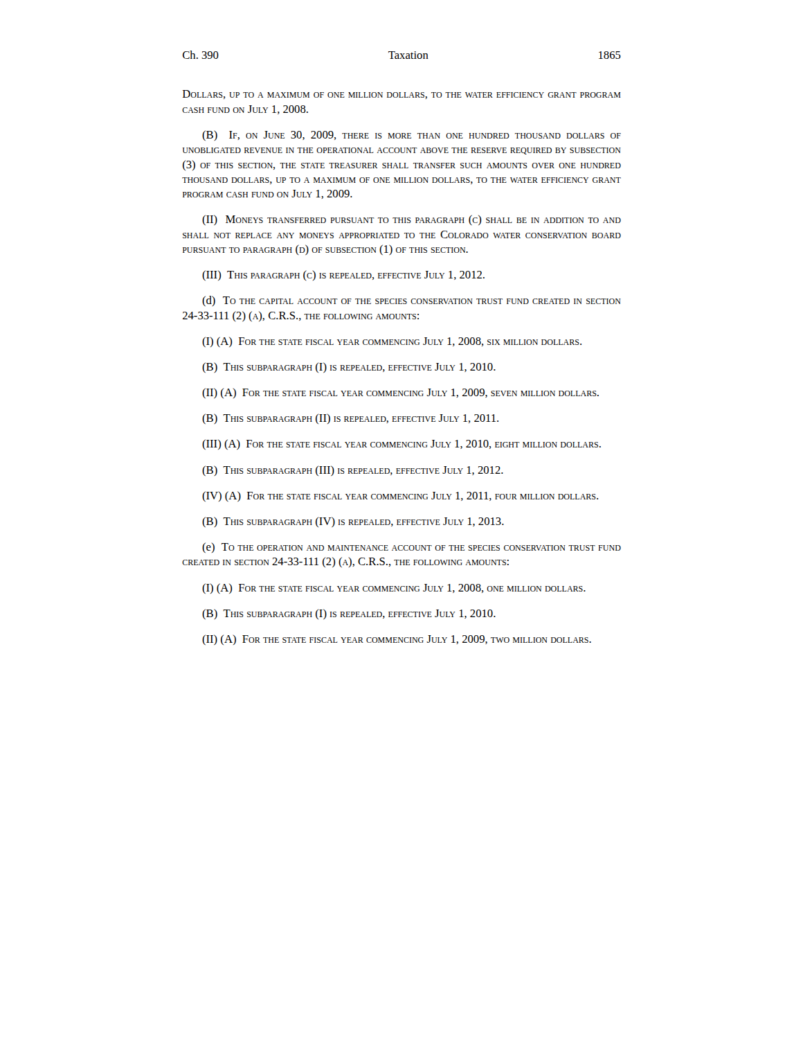Ch. 390 Taxation 1865
Dollars, up to a maximum of one million dollars, to the water efficiency grant program cash fund on July 1, 2008.
(B) If, on June 30, 2009, there is more than one hundred thousand dollars of unobligated revenue in the operational account above the reserve required by subsection (3) of this section, the state treasurer shall transfer such amounts over one hundred thousand dollars, up to a maximum of one million dollars, to the water efficiency grant program cash fund on July 1, 2009.
(II) Moneys transferred pursuant to this paragraph (c) shall be in addition to and shall not replace any moneys appropriated to the Colorado water conservation board pursuant to paragraph (d) of subsection (1) of this section.
(III) This paragraph (c) is repealed, effective July 1, 2012.
(d) To the capital account of the species conservation trust fund created in section 24-33-111 (2) (a), C.R.S., the following amounts:
(I) (A) For the state fiscal year commencing July 1, 2008, six million dollars.
(B) This subparagraph (I) is repealed, effective July 1, 2010.
(II) (A) For the state fiscal year commencing July 1, 2009, seven million dollars.
(B) This subparagraph (II) is repealed, effective July 1, 2011.
(III) (A) For the state fiscal year commencing July 1, 2010, eight million dollars.
(B) This subparagraph (III) is repealed, effective July 1, 2012.
(IV) (A) For the state fiscal year commencing July 1, 2011, four million dollars.
(B) This subparagraph (IV) is repealed, effective July 1, 2013.
(e) To the operation and maintenance account of the species conservation trust fund created in section 24-33-111 (2) (a), C.R.S., the following amounts:
(I) (A) For the state fiscal year commencing July 1, 2008, one million dollars.
(B) This subparagraph (I) is repealed, effective July 1, 2010.
(II) (A) For the state fiscal year commencing July 1, 2009, two million dollars.